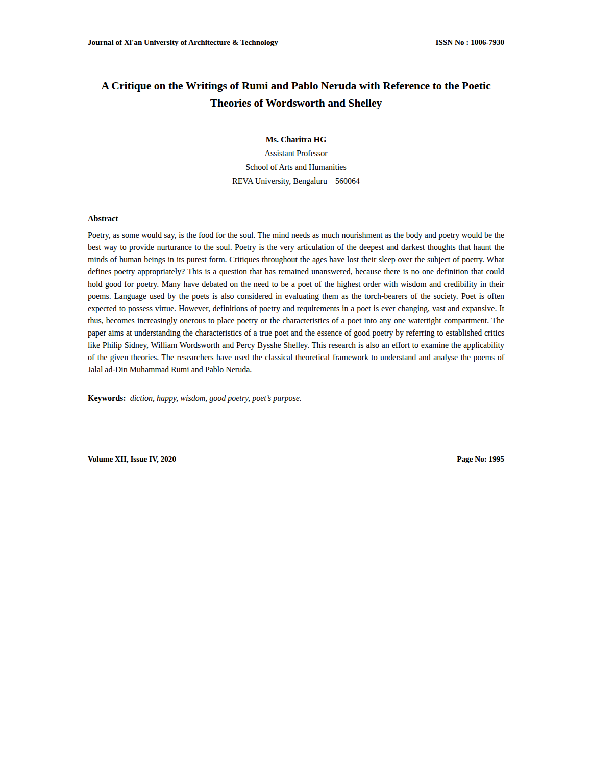Journal of Xi'an University of Architecture & Technology ISSN No : 1006-7930
A Critique on the Writings of Rumi and Pablo Neruda with Reference to the Poetic Theories of Wordsworth and Shelley
Ms. Charitra HG
Assistant Professor
School of Arts and Humanities
REVA University, Bengaluru – 560064
Abstract
Poetry, as some would say, is the food for the soul. The mind needs as much nourishment as the body and poetry would be the best way to provide nurturance to the soul. Poetry is the very articulation of the deepest and darkest thoughts that haunt the minds of human beings in its purest form. Critiques throughout the ages have lost their sleep over the subject of poetry. What defines poetry appropriately? This is a question that has remained unanswered, because there is no one definition that could hold good for poetry. Many have debated on the need to be a poet of the highest order with wisdom and credibility in their poems. Language used by the poets is also considered in evaluating them as the torch-bearers of the society. Poet is often expected to possess virtue. However, definitions of poetry and requirements in a poet is ever changing, vast and expansive. It thus, becomes increasingly onerous to place poetry or the characteristics of a poet into any one watertight compartment. The paper aims at understanding the characteristics of a true poet and the essence of good poetry by referring to established critics like Philip Sidney, William Wordsworth and Percy Bysshe Shelley. This research is also an effort to examine the applicability of the given theories. The researchers have used the classical theoretical framework to understand and analyse the poems of Jalal ad-Din Muhammad Rumi and Pablo Neruda.
Keywords: diction, happy, wisdom, good poetry, poet’s purpose.
Volume XII, Issue IV, 2020 Page No: 1995